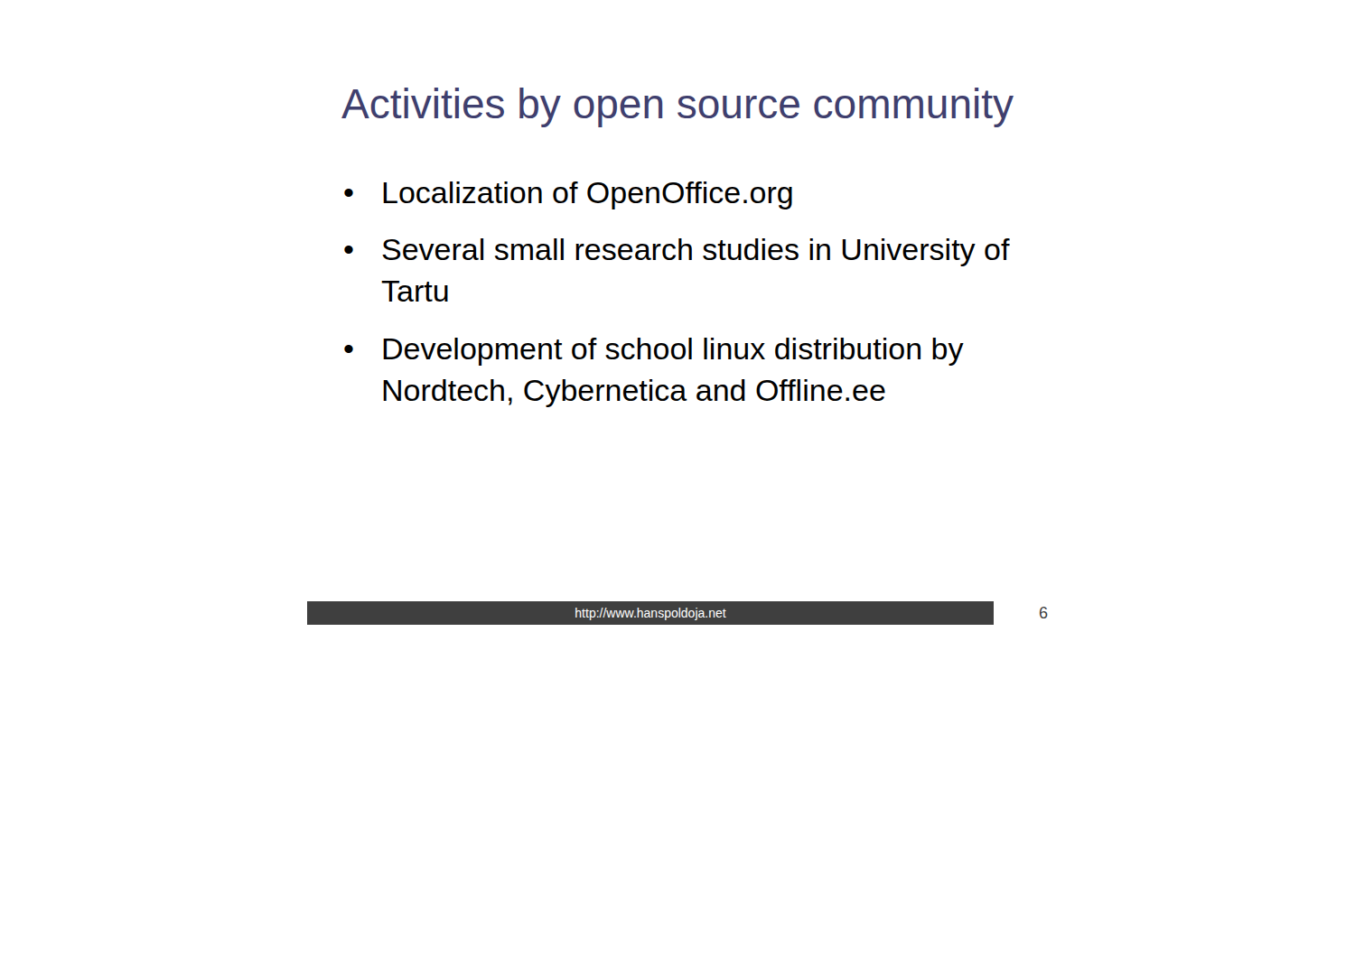Activities by open source community
Localization of OpenOffice.org
Several small research studies in University of Tartu
Development of school linux distribution by Nordtech, Cybernetica and Offline.ee
http://www.hanspoldoja.net
6